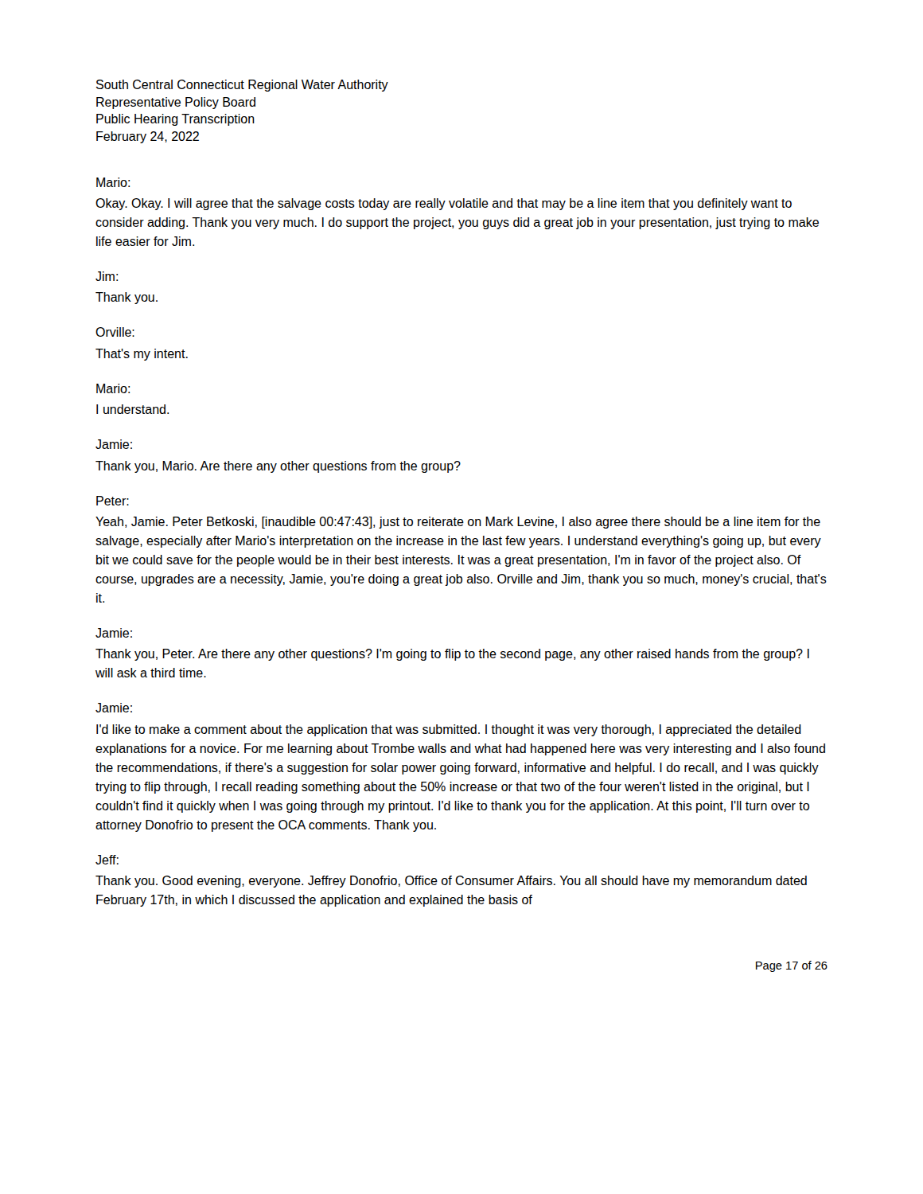South Central Connecticut Regional Water Authority
Representative Policy Board
Public Hearing Transcription
February 24, 2022
Mario:
Okay. Okay. I will agree that the salvage costs today are really volatile and that may be a line item that you definitely want to consider adding. Thank you very much. I do support the project, you guys did a great job in your presentation, just trying to make life easier for Jim.
Jim:
Thank you.
Orville:
That's my intent.
Mario:
I understand.
Jamie:
Thank you, Mario. Are there any other questions from the group?
Peter:
Yeah, Jamie. Peter Betkoski, [inaudible 00:47:43], just to reiterate on Mark Levine, I also agree there should be a line item for the salvage, especially after Mario's interpretation on the increase in the last few years. I understand everything's going up, but every bit we could save for the people would be in their best interests. It was a great presentation, I'm in favor of the project also. Of course, upgrades are a necessity, Jamie, you're doing a great job also. Orville and Jim, thank you so much, money's crucial, that's it.
Jamie:
Thank you, Peter. Are there any other questions? I'm going to flip to the second page, any other raised hands from the group? I will ask a third time.
Jamie:
I'd like to make a comment about the application that was submitted. I thought it was very thorough, I appreciated the detailed explanations for a novice. For me learning about Trombe walls and what had happened here was very interesting and I also found the recommendations, if there's a suggestion for solar power going forward, informative and helpful. I do recall, and I was quickly trying to flip through, I recall reading something about the 50% increase or that two of the four weren't listed in the original, but I couldn't find it quickly when I was going through my printout. I'd like to thank you for the application. At this point, I'll turn over to attorney Donofrio to present the OCA comments. Thank you.
Jeff:
Thank you. Good evening, everyone. Jeffrey Donofrio, Office of Consumer Affairs. You all should have my memorandum dated February 17th, in which I discussed the application and explained the basis of
Page 17 of 26